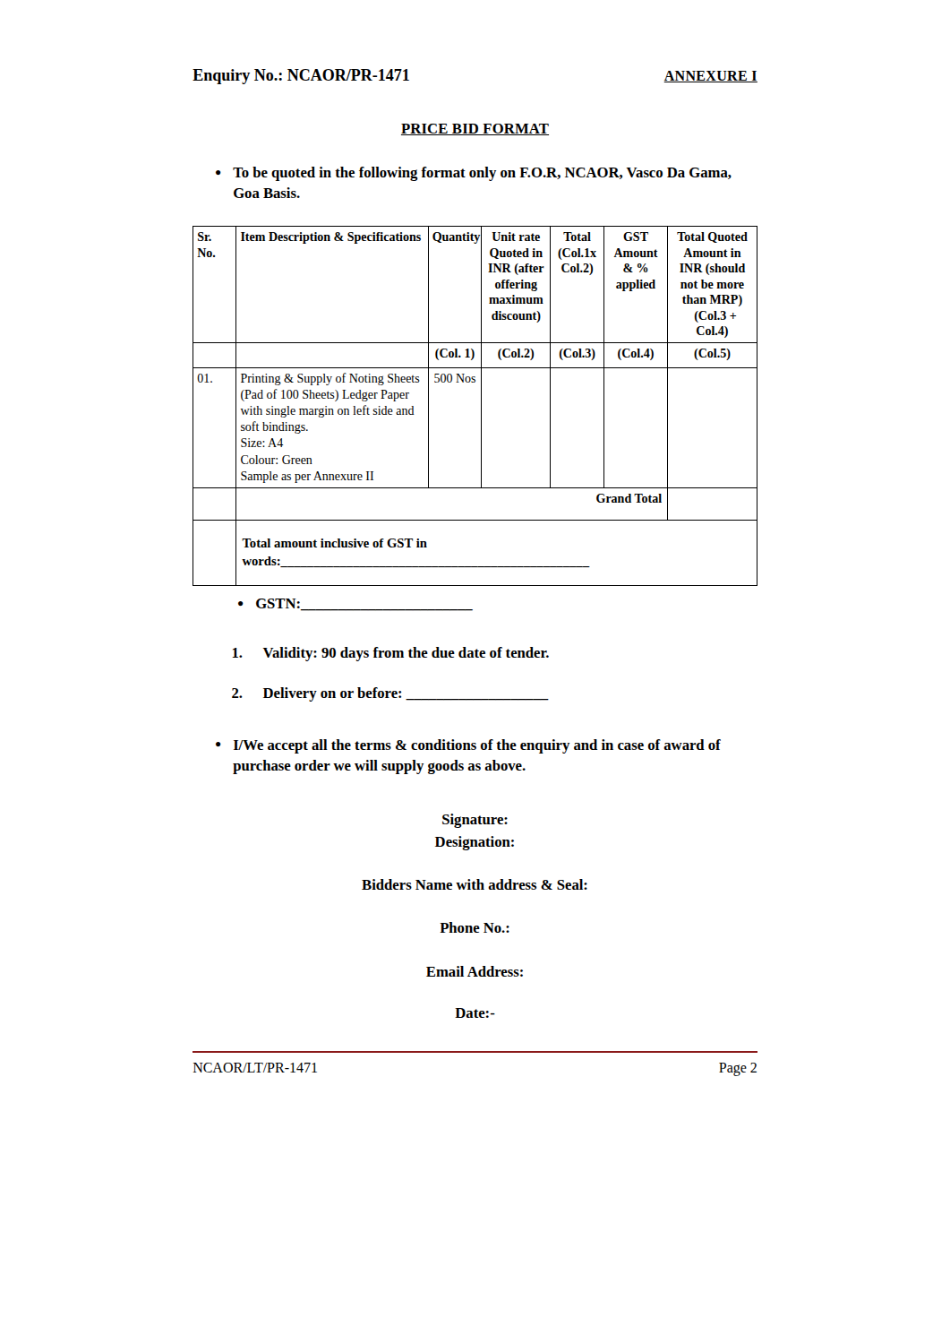Enquiry No.: NCAOR/PR-1471
ANNEXURE I
PRICE BID FORMAT
To be quoted in the following format only on F.O.R, NCAOR, Vasco Da Gama, Goa Basis.
| Sr. No. | Item Description & Specifications | Quantity | Unit rate Quoted in INR (after offering maximum discount) | Total (Col.1x Col.2) | GST Amount & % applied | Total Quoted Amount in INR (should not be more than MRP) (Col.3 + Col.4) |
| --- | --- | --- | --- | --- | --- | --- |
| | | (Col. 1) | (Col.2) | (Col.3) | (Col.4) | (Col.5) |
| 01. | Printing & Supply of Noting Sheets (Pad of 100 Sheets) Ledger Paper with single margin on left side and soft bindings. Size: A4 Colour: Green Sample as per Annexure II | 500 Nos | | | | |
| | Grand Total | |
| | Total amount inclusive of GST in words: _______________________________________________ |
GSTN:_______________________
Validity: 90 days from the due date of tender.
Delivery on or before: ___________________
I/We accept all the terms & conditions of the enquiry and in case of award of purchase order we will supply goods as above.
Signature:
Designation:
Bidders Name with address & Seal:
Phone No.:
Email Address:
Date:-
NCAOR/LT/PR-1471
Page 2